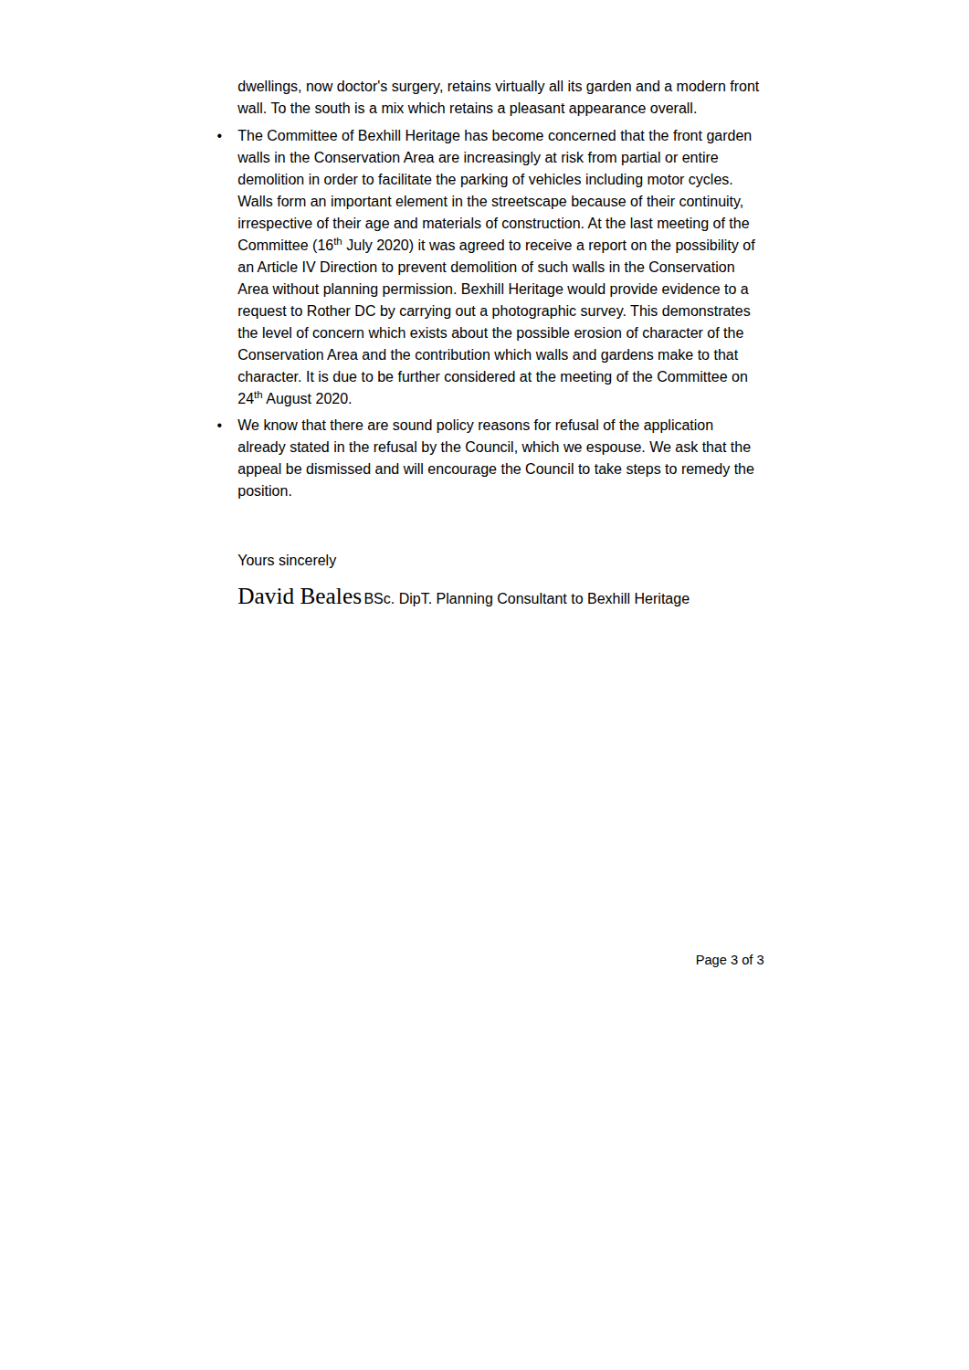dwellings, now doctor's surgery, retains virtually all its garden and a modern front wall. To the south is a mix which retains a pleasant appearance overall.
The Committee of Bexhill Heritage has become concerned that the front garden walls in the Conservation Area are increasingly at risk from partial or entire demolition in order to facilitate the parking of vehicles including motor cycles. Walls form an important element in the streetscape because of their continuity, irrespective of their age and materials of construction. At the last meeting of the Committee (16th July 2020) it was agreed to receive a report on the possibility of an Article IV Direction to prevent demolition of such walls in the Conservation Area without planning permission. Bexhill Heritage would provide evidence to a request to Rother DC by carrying out a photographic survey. This demonstrates the level of concern which exists about the possible erosion of character of the Conservation Area and the contribution which walls and gardens make to that character. It is due to be further considered at the meeting of the Committee on 24th August 2020.
We know that there are sound policy reasons for refusal of the application already stated in the refusal by the Council, which we espouse. We ask that the appeal be dismissed and will encourage the Council to take steps to remedy the position.
Yours sincerely
David Beales BSc. DipT. Planning Consultant to Bexhill Heritage
Page 3 of 3